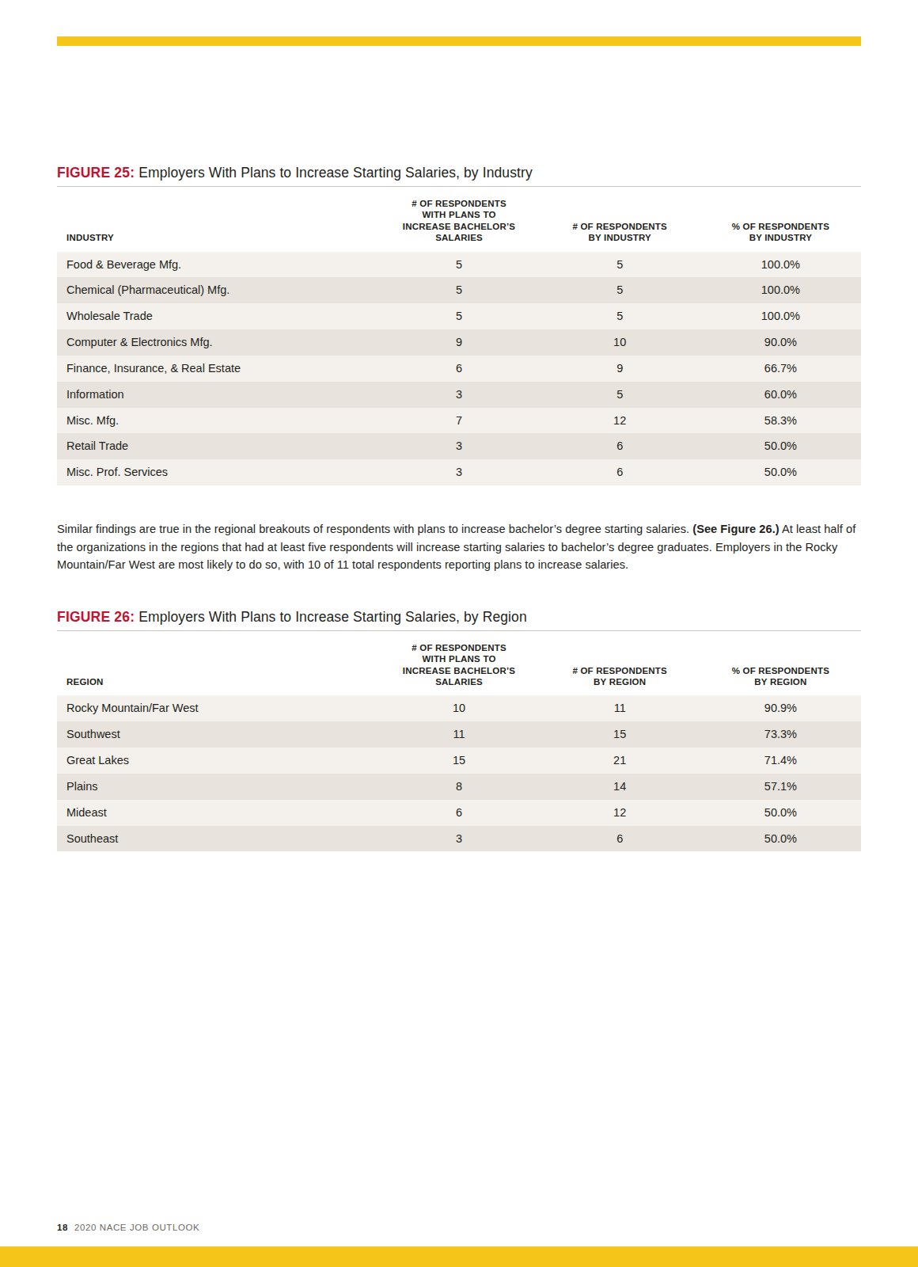FIGURE 25: Employers With Plans to Increase Starting Salaries, by Industry
| INDUSTRY | # OF RESPONDENTS WITH PLANS TO INCREASE BACHELOR’S SALARIES | # OF RESPONDENTS BY INDUSTRY | % OF RESPONDENTS BY INDUSTRY |
| --- | --- | --- | --- |
| Food & Beverage Mfg. | 5 | 5 | 100.0% |
| Chemical (Pharmaceutical) Mfg. | 5 | 5 | 100.0% |
| Wholesale Trade | 5 | 5 | 100.0% |
| Computer & Electronics Mfg. | 9 | 10 | 90.0% |
| Finance, Insurance, & Real Estate | 6 | 9 | 66.7% |
| Information | 3 | 5 | 60.0% |
| Misc. Mfg. | 7 | 12 | 58.3% |
| Retail Trade | 3 | 6 | 50.0% |
| Misc. Prof. Services | 3 | 6 | 50.0% |
Similar findings are true in the regional breakouts of respondents with plans to increase bachelor’s degree starting salaries. (See Figure 26.) At least half of the organizations in the regions that had at least five respondents will increase starting salaries to bachelor’s degree graduates. Employers in the Rocky Mountain/Far West are most likely to do so, with 10 of 11 total respondents reporting plans to increase salaries.
FIGURE 26: Employers With Plans to Increase Starting Salaries, by Region
| REGION | # OF RESPONDENTS WITH PLANS TO INCREASE BACHELOR’S SALARIES | # OF RESPONDENTS BY REGION | % OF RESPONDENTS BY REGION |
| --- | --- | --- | --- |
| Rocky Mountain/Far West | 10 | 11 | 90.9% |
| Southwest | 11 | 15 | 73.3% |
| Great Lakes | 15 | 21 | 71.4% |
| Plains | 8 | 14 | 57.1% |
| Mideast | 6 | 12 | 50.0% |
| Southeast | 3 | 6 | 50.0% |
182020 NACE JOB OUTLOOK